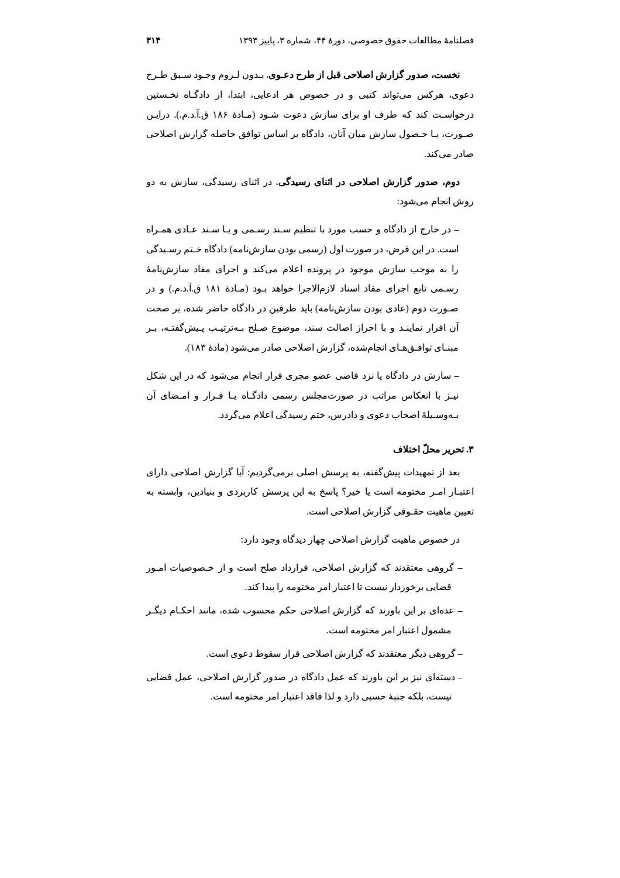فصلنامهٔ مطالعات حقوق خصوصی، دورهٔ ۴۴، شماره ۳، پاییز ۱۳۹۳
۳۱۴
نخست، صدور گزارش اصلاحی قبل از طرح دعـوی. بـدون لـزوم وجـود سـبق طـرح دعوی، هرکس می‌تواند کتبی و در خصوص هر ادعایی، ابتدا، از دادگـاه نخـستین درخواسـت کند که طرف او برای سازش دعوت شـود (مـادهٔ ۱۸۶ ق.آ.د.م.). درایـن صـورت، بـا حـصول سازش میان آنان، دادگاه بر اساس توافق حاصله گزارش اصلاحی صادر می‌کند.
دوم، صدور گزارش اصلاحی در اثنای رسیدگی. در اثنای رسیدگی، سازش به دو روش انجام می‌شود:
– در خارج از دادگاه و حسب مورد با تنظیم سـند رسـمی و یـا سـند عـادی همـراه است. در این فرض، در صورت اول (رسمی بودن سازش‌نامه) دادگاه خـتم رسـیدگی را به موجب سازش موجود در پرونده اعلام می‌کند و اجرای مفاد سازش‌نامهٔ رسـمی تابع اجرای مفاد اسناد لازم‌الاجرا خواهد بـود (مـادهٔ ۱۸۱ ق.آ.د.م.) و در صـورت دوم (عادی بودن سازش‌نامه) باید طرفین در دادگاه حاضر شده، بر صحت آن اقرار نماینـد و با احراز اصالت سند، موضوع صـلح بـه‌ترتیـب پـیش‌گفتـه، بـر مبنـای توافـق‌هـای انجام‌شده، گزارش اصلاحی صادر می‌شود (مادهٔ ۱۸۳).
– سازش در دادگاه یا نزد قاضی عضو مجری قرار انجام می‌شود که در این شکل نیـز با انعکاس مراتب در صورت‌مجلس رسمی دادگـاه یـا قـرار و امـضای آن بـه‌وسـیلهٔ اصحاب دعوی و دادرس، ختم رسیدگی اعلام می‌گردد.
۳. تحریر محلّ اختلاف
بعد از تمهیدات پیش‌گفته، به پرسش اصلی برمی‌گردیم: آیا گزارش اصلاحی دارای اعتبـار امـر مختومه است یا خیر؟ پاسخ به این پرسش کاربردی و بنیادین، وابسته به تعیین ماهیت حقـوقی گزارش اصلاحی است.
در خصوص ماهیت گزارش اصلاحی چهار دیدگاه وجود دارد:
– گروهی معتقدند که گزارش اصلاحی، قرارداد صلح است و از خـصوصیات امـور قضایی برخوردار نیست تا اعتبار امر مختومه را پیدا کند.
– عده‌ای بر این باورند که گزارش اصلاحی حکم محسوب شده، مانند احکـام دیگـر مشمول اعتبار امر مختومه است.
– گروهی دیگر معتقدند که گزارش اصلاحی قرار سقوط دعوی است.
– دسته‌ای نیز بر این باورند که عمل دادگاه در صدور گزارش اصلاحی، عمل قضایی نیست، بلکه جنبهٔ حسبی دارد و لذا فاقد اعتبار امر مختومه است.